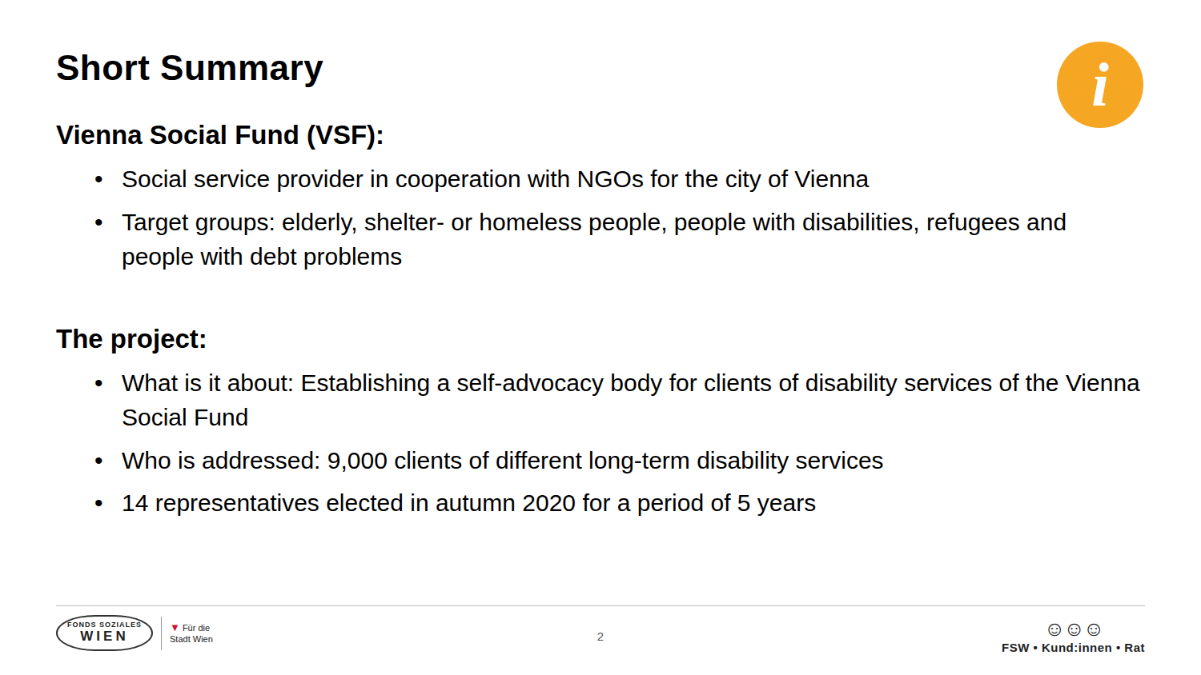i
Short Summary
Vienna Social Fund (VSF):
Social service provider in cooperation with NGOs for the city of Vienna
Target groups: elderly, shelter- or homeless people, people with disabilities, refugees and people with debt problems
The project:
What is it about: Establishing a self-advocacy body for clients of disability services of the Vienna Social Fund
Who is addressed: 9,000 clients of different long-term disability services
14 representatives elected in autumn 2020 for a period of 5 years
2
FONDS SOZIALES WIEN
▼Für die
Stadt Wien
☺☺☺
FSW • Kund:innen • Rat